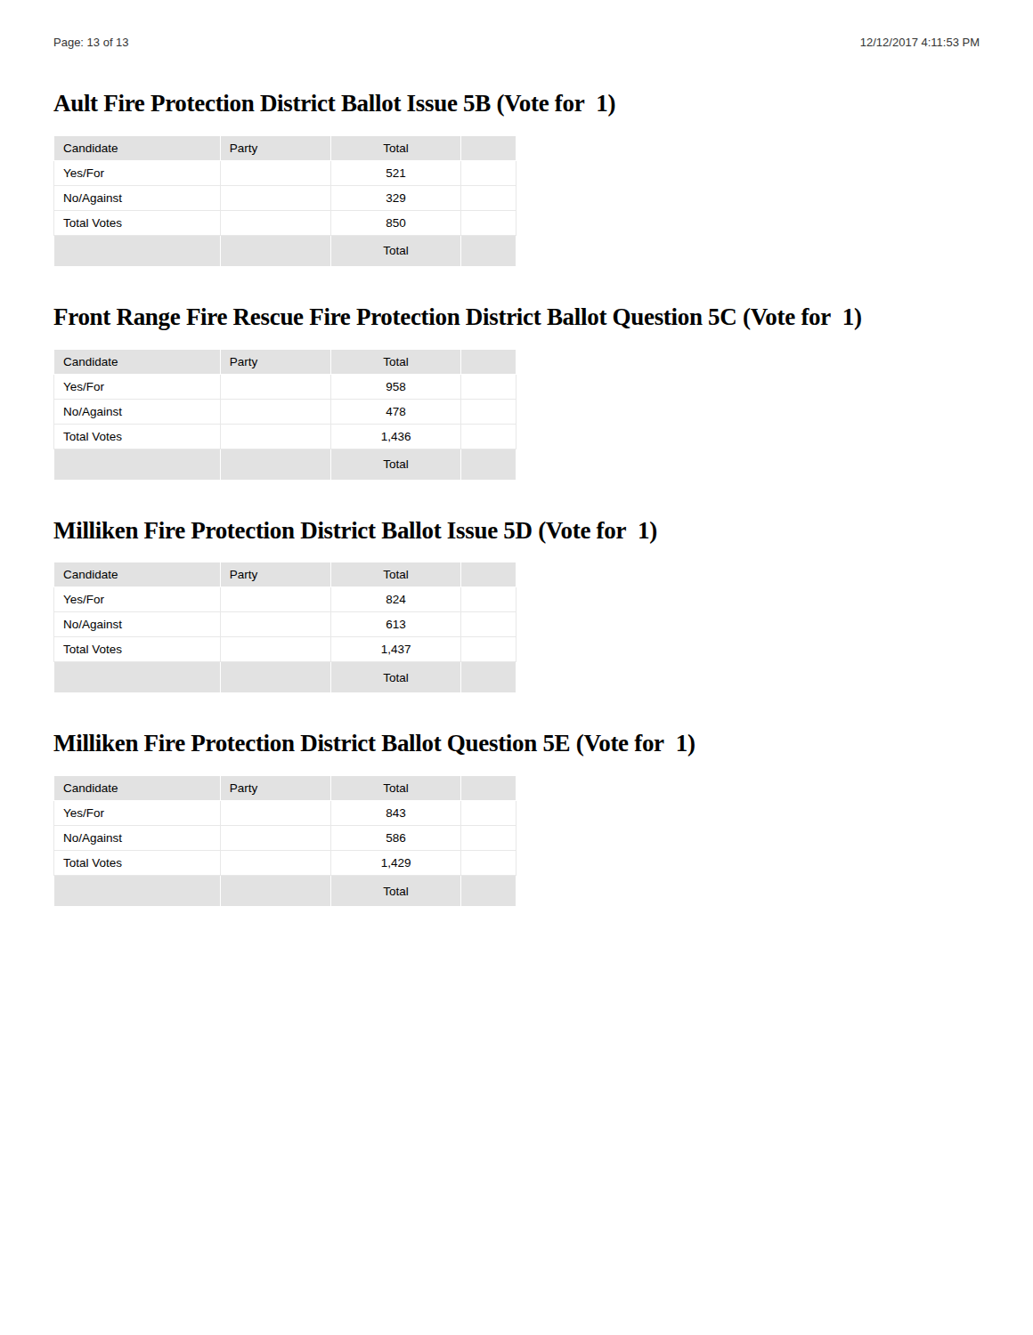Page: 13 of 13 12/12/2017 4:11:53 PM
Ault Fire Protection District Ballot Issue 5B (Vote for 1)
| Candidate | Party | Total | |
| --- | --- | --- | --- |
| Yes/For | | 521 | |
| No/Against | | 329 | |
| Total Votes | | 850 | |
| | | Total | |
Front Range Fire Rescue Fire Protection District Ballot Question 5C (Vote for 1)
| Candidate | Party | Total | |
| --- | --- | --- | --- |
| Yes/For | | 958 | |
| No/Against | | 478 | |
| Total Votes | | 1,436 | |
| | | Total | |
Milliken Fire Protection District Ballot Issue 5D (Vote for 1)
| Candidate | Party | Total | |
| --- | --- | --- | --- |
| Yes/For | | 824 | |
| No/Against | | 613 | |
| Total Votes | | 1,437 | |
| | | Total | |
Milliken Fire Protection District Ballot Question 5E (Vote for 1)
| Candidate | Party | Total | |
| --- | --- | --- | --- |
| Yes/For | | 843 | |
| No/Against | | 586 | |
| Total Votes | | 1,429 | |
| | | Total | |